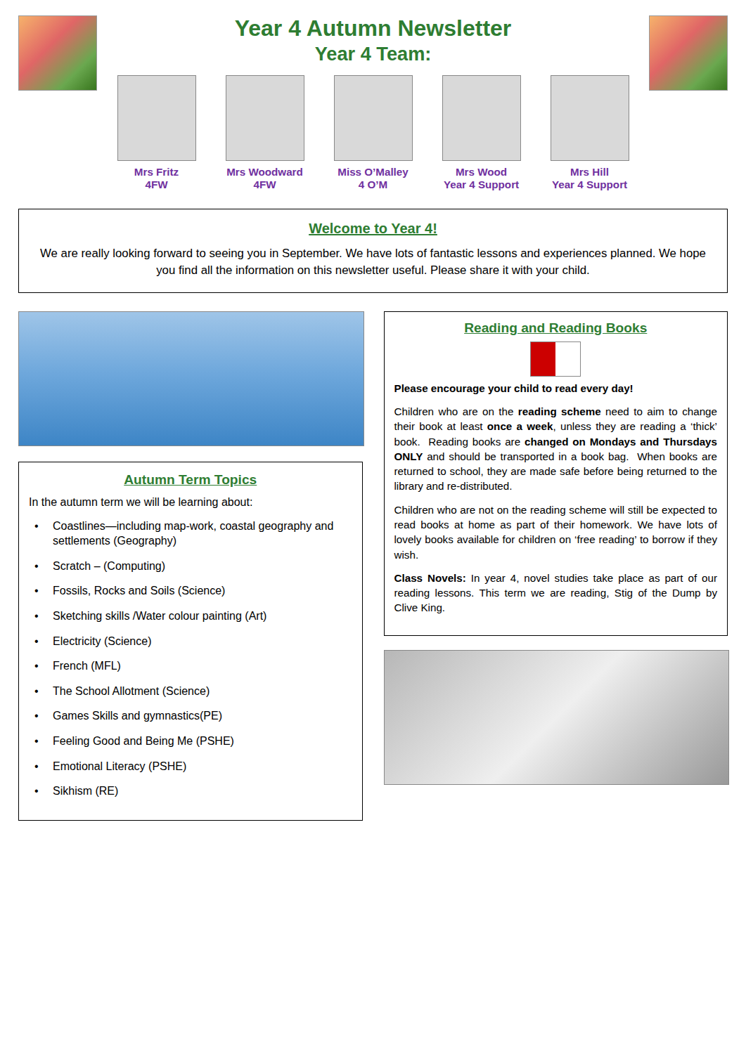Year 4 Autumn Newsletter
Year 4 Team:
Mrs Fritz
4FW
Mrs Woodward
4FW
Miss O’Malley
4 O’M
Mrs Wood
Year 4 Support
Mrs Hill
Year 4 Support
Welcome to Year 4!
We are really looking forward to seeing you in September. We have lots of fantastic lessons and experiences planned. We hope you find all the information on this newsletter useful. Please share it with your child.
Autumn Term Topics
In the autumn term we will be learning about:
Coastlines—including map-work, coastal geography and settlements (Geography)
Scratch – (Computing)
Fossils, Rocks and Soils (Science)
Sketching skills /Water colour painting (Art)
Electricity (Science)
French (MFL)
The School Allotment (Science)
Games Skills and gymnastics(PE)
Feeling Good and Being Me (PSHE)
Emotional Literacy (PSHE)
Sikhism (RE)
Reading and Reading Books
Please encourage your child to read every day!
Children who are on the reading scheme need to aim to change their book at least once a week, unless they are reading a ‘thick’ book. Reading books are changed on Mondays and Thursdays ONLY and should be transported in a book bag. When books are returned to school, they are made safe before being returned to the library and re-distributed.
Children who are not on the reading scheme will still be expected to read books at home as part of their homework. We have lots of lovely books available for children on ‘free reading’ to borrow if they wish.
Class Novels: In year 4, novel studies take place as part of our reading lessons. This term we are reading, Stig of the Dump by Clive King.